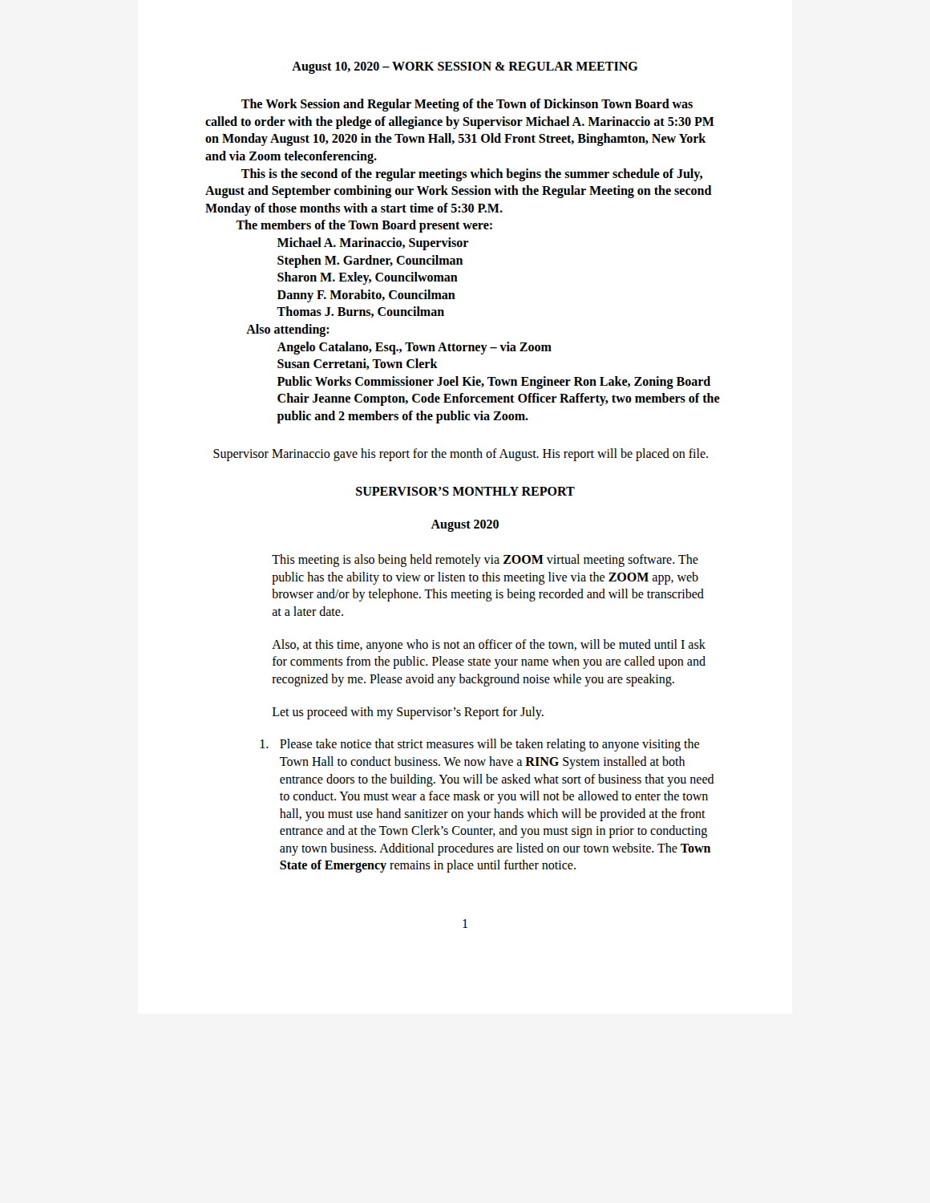August 10, 2020 – WORK SESSION & REGULAR MEETING
The Work Session and Regular Meeting of the Town of Dickinson Town Board was called to order with the pledge of allegiance by Supervisor Michael A. Marinaccio at 5:30 PM on Monday August 10, 2020 in the Town Hall, 531 Old Front Street, Binghamton, New York and via Zoom teleconferencing.
This is the second of the regular meetings which begins the summer schedule of July, August and September combining our Work Session with the Regular Meeting on the second Monday of those months with a start time of 5:30 P.M.
The members of the Town Board present were:
Michael A. Marinaccio, Supervisor
Stephen M. Gardner, Councilman
Sharon M. Exley, Councilwoman
Danny F. Morabito, Councilman
Thomas J. Burns, Councilman
Also attending:
Angelo Catalano, Esq., Town Attorney – via Zoom
Susan Cerretani, Town Clerk
Public Works Commissioner Joel Kie, Town Engineer Ron Lake, Zoning Board Chair Jeanne Compton, Code Enforcement Officer Rafferty, two members of the public and 2 members of the public via Zoom.
Supervisor Marinaccio gave his report for the month of August. His report will be placed on file.
SUPERVISOR’S MONTHLY REPORT
August 2020
This meeting is also being held remotely via ZOOM virtual meeting software. The public has the ability to view or listen to this meeting live via the ZOOM app, web browser and/or by telephone. This meeting is being recorded and will be transcribed at a later date.
Also, at this time, anyone who is not an officer of the town, will be muted until I ask for comments from the public. Please state your name when you are called upon and recognized by me. Please avoid any background noise while you are speaking.
Let us proceed with my Supervisor’s Report for July.
Please take notice that strict measures will be taken relating to anyone visiting the Town Hall to conduct business. We now have a RING System installed at both entrance doors to the building. You will be asked what sort of business that you need to conduct. You must wear a face mask or you will not be allowed to enter the town hall, you must use hand sanitizer on your hands which will be provided at the front entrance and at the Town Clerk’s Counter, and you must sign in prior to conducting any town business. Additional procedures are listed on our town website. The Town State of Emergency remains in place until further notice.
1